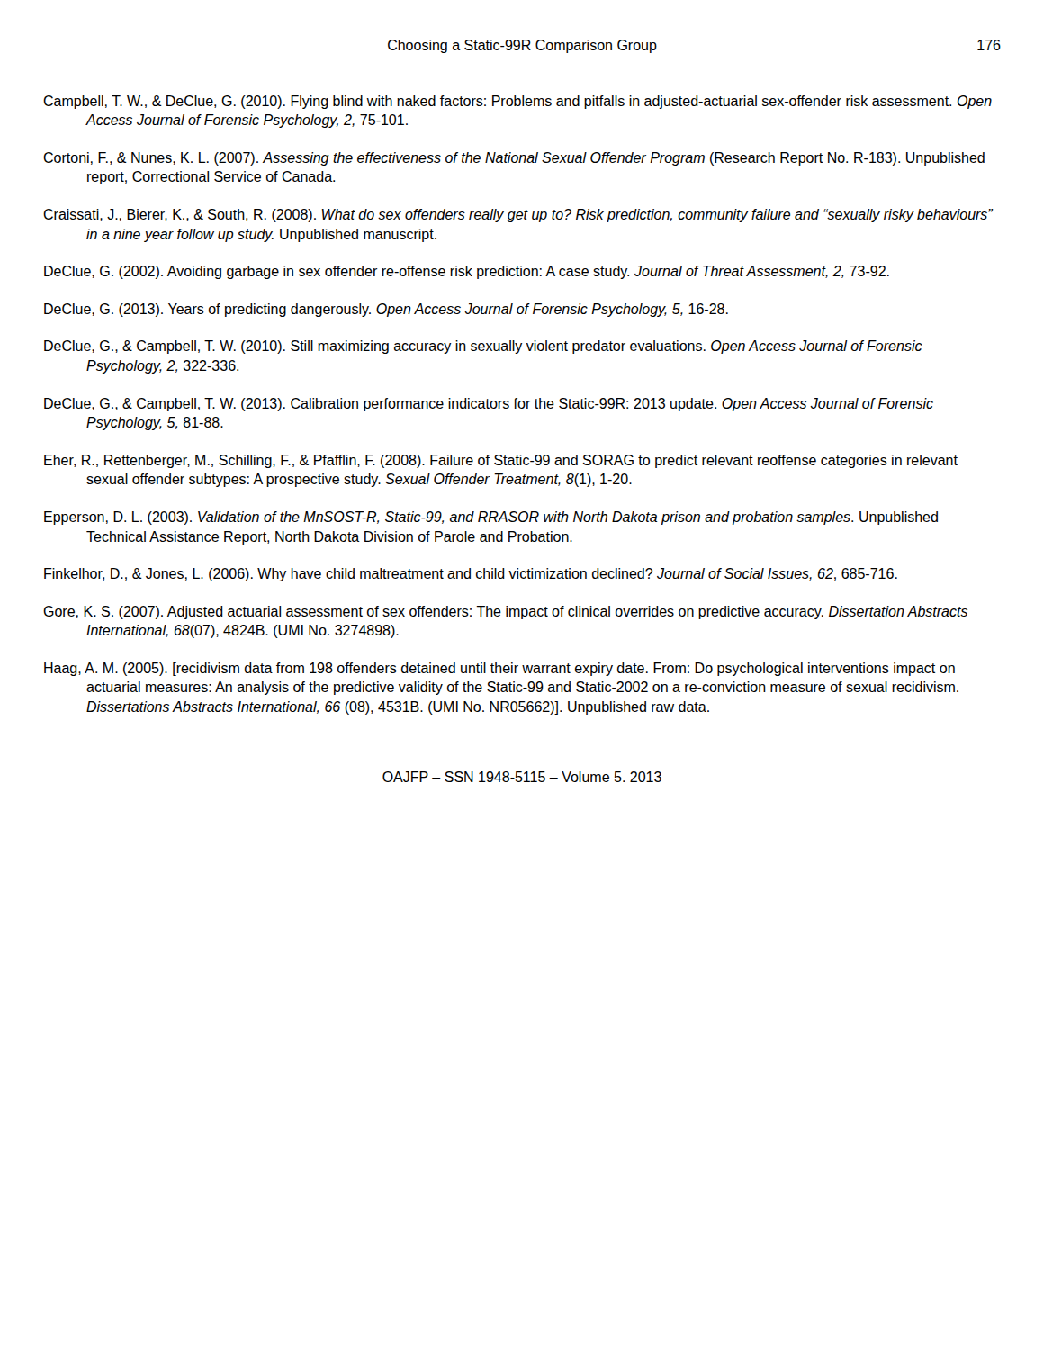Choosing a Static-99R Comparison Group
176
Campbell, T. W., & DeClue, G. (2010). Flying blind with naked factors: Problems and pitfalls in adjusted-actuarial sex-offender risk assessment. Open Access Journal of Forensic Psychology, 2, 75-101.
Cortoni, F., & Nunes, K. L. (2007). Assessing the effectiveness of the National Sexual Offender Program (Research Report No. R-183). Unpublished report, Correctional Service of Canada.
Craissati, J., Bierer, K., & South, R. (2008). What do sex offenders really get up to? Risk prediction, community failure and “sexually risky behaviours” in a nine year follow up study. Unpublished manuscript.
DeClue, G. (2002). Avoiding garbage in sex offender re-offense risk prediction: A case study. Journal of Threat Assessment, 2, 73-92.
DeClue, G. (2013). Years of predicting dangerously. Open Access Journal of Forensic Psychology, 5, 16-28.
DeClue, G., & Campbell, T. W. (2010). Still maximizing accuracy in sexually violent predator evaluations. Open Access Journal of Forensic Psychology, 2, 322-336.
DeClue, G., & Campbell, T. W. (2013). Calibration performance indicators for the Static-99R: 2013 update. Open Access Journal of Forensic Psychology, 5, 81-88.
Eher, R., Rettenberger, M., Schilling, F., & Pfafflin, F. (2008). Failure of Static-99 and SORAG to predict relevant reoffense categories in relevant sexual offender subtypes: A prospective study. Sexual Offender Treatment, 8(1), 1-20.
Epperson, D. L. (2003). Validation of the MnSOST-R, Static-99, and RRASOR with North Dakota prison and probation samples. Unpublished Technical Assistance Report, North Dakota Division of Parole and Probation.
Finkelhor, D., & Jones, L. (2006). Why have child maltreatment and child victimization declined? Journal of Social Issues, 62, 685-716.
Gore, K. S. (2007). Adjusted actuarial assessment of sex offenders: The impact of clinical overrides on predictive accuracy. Dissertation Abstracts International, 68(07), 4824B. (UMI No. 3274898).
Haag, A. M. (2005). [recidivism data from 198 offenders detained until their warrant expiry date. From: Do psychological interventions impact on actuarial measures: An analysis of the predictive validity of the Static-99 and Static-2002 on a re-conviction measure of sexual recidivism. Dissertations Abstracts International, 66 (08), 4531B. (UMI No. NR05662)]. Unpublished raw data.
OAJFP – SSN 1948-5115 – Volume 5. 2013